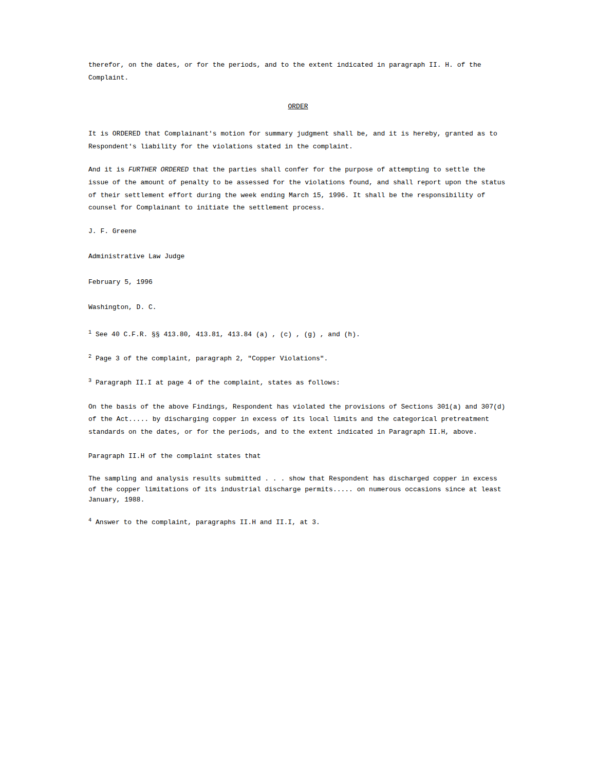therefor, on the dates, or for the periods, and to the extent indicated in paragraph II. H. of the Complaint.
ORDER
It is ORDERED that Complainant's motion for summary judgment shall be, and it is hereby, granted as to Respondent's liability for the violations stated in the complaint.
And it is FURTHER ORDERED that the parties shall confer for the purpose of attempting to settle the issue of the amount of penalty to be assessed for the violations found, and shall report upon the status of their settlement effort during the week ending March 15, 1996. It shall be the responsibility of counsel for Complainant to initiate the settlement process.
J. F. Greene
Administrative Law Judge
February 5, 1996
Washington, D. C.
1 See 40 C.F.R. §§ 413.80, 413.81, 413.84 (a) , (c) , (g) , and (h).
2 Page 3 of the complaint, paragraph 2, "Copper Violations".
3 Paragraph II.I at page 4 of the complaint, states as follows:
On the basis of the above Findings, Respondent has violated the provisions of Sections 301(a) and 307(d) of the Act..... by discharging copper in excess of its local limits and the categorical pretreatment standards on the dates, or for the periods, and to the extent indicated in Paragraph II.H, above.
Paragraph II.H of the complaint states that
The sampling and analysis results submitted . . . show that Respondent has discharged copper in excess of the copper limitations of its industrial discharge permits..... on numerous occasions since at least January, 1988.
4 Answer to the complaint, paragraphs II.H and II.I, at 3.